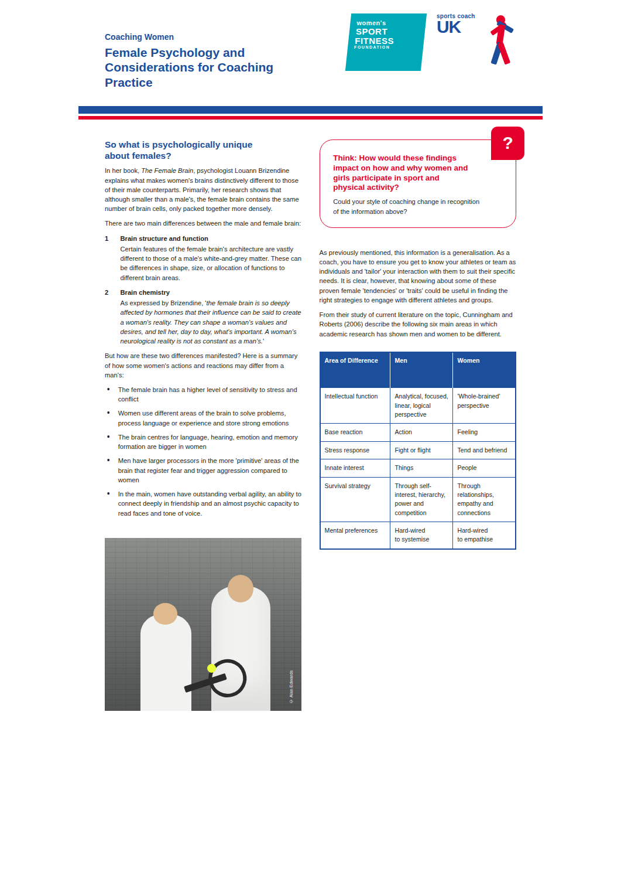Coaching Women
Female Psychology and
Considerations for Coaching Practice
women's SPORT FITNESS FOUNDATION
sports coach
UK
So what is psychologically unique
about females?
In her book, The Female Brain, psychologist Louann Brizendine explains what makes women's brains distinctively different to those of their male counterparts. Primarily, her research shows that although smaller than a male's, the female brain contains the same number of brain cells, only packed together more densely.
There are two main differences between the male and female brain:
Brain structure and function Certain features of the female brain's architecture are vastly different to those of a male's white-and-grey matter. These can be differences in shape, size, or allocation of functions to different brain areas.
Brain chemistry As expressed by Brizendine, 'the female brain is so deeply affected by hormones that their influence can be said to create a woman's reality. They can shape a woman's values and desires, and tell her, day to day, what's important. A woman's neurological reality is not as constant as a man's.'
But how are these two differences manifested? Here is a summary of how some women's actions and reactions may differ from a man's:
The female brain has a higher level of sensitivity to stress and conflict
Women use different areas of the brain to solve problems, process language or experience and store strong emotions
The brain centres for language, hearing, emotion and memory formation are bigger in women
Men have larger processors in the more 'primitive' areas of the brain that register fear and trigger aggression compared to women
In the main, women have outstanding verbal agility, an ability to connect deeply in friendship and an almost psychic capacity to read faces and tone of voice.
© Alan Edwards
?
Think: How would these findings impact on how and why women and girls participate in sport and physical activity?
Could your style of coaching change in recognition of the information above?
As previously mentioned, this information is a generalisation. As a coach, you have to ensure you get to know your athletes or team as individuals and 'tailor' your interaction with them to suit their specific needs. It is clear, however, that knowing about some of these proven female 'tendencies' or 'traits' could be useful in finding the right strategies to engage with different athletes and groups.
From their study of current literature on the topic, Cunningham and Roberts (2006) describe the following six main areas in which academic research has shown men and women to be different.
| Area of Difference | Men | Women |
| --- | --- | --- |
| Intellectual function | Analytical, focused, linear, logical perspective | 'Whole-brained' perspective |
| Base reaction | Action | Feeling |
| Stress response | Fight or flight | Tend and befriend |
| Innate interest | Things | People |
| Survival strategy | Through self-interest, hierarchy, power and competition | Through relationships, empathy and connections |
| Mental preferences | Hard-wired to systemise | Hard-wired to empathise |